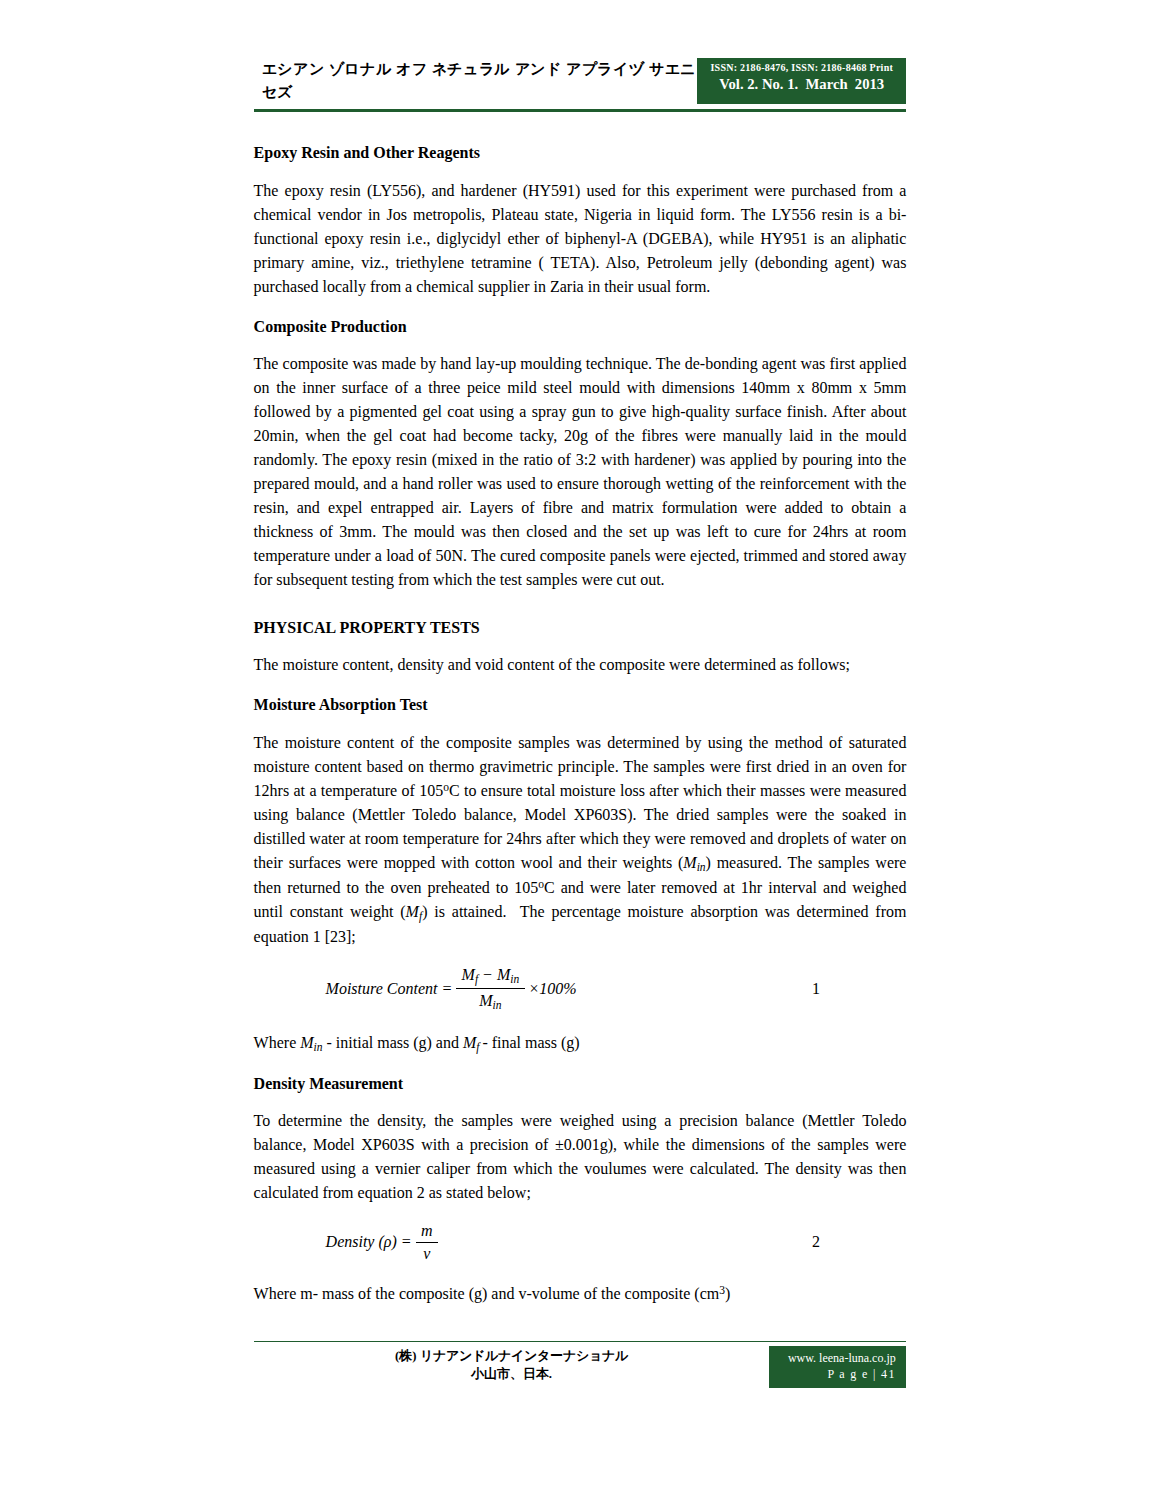エシアン ゾロナル オフ ネチュラル アンド アプライヅ サエニセズ
ISSN: 2186-8476, ISSN: 2186-8468 Print
Vol. 2. No. 1. March 2013
Epoxy Resin and Other Reagents
The epoxy resin (LY556), and hardener (HY591) used for this experiment were purchased from a chemical vendor in Jos metropolis, Plateau state, Nigeria in liquid form. The LY556 resin is a bi-functional epoxy resin i.e., diglycidyl ether of biphenyl-A (DGEBA), while HY951 is an aliphatic primary amine, viz., triethylene tetramine ( TETA). Also, Petroleum jelly (debonding agent) was purchased locally from a chemical supplier in Zaria in their usual form.
Composite Production
The composite was made by hand lay-up moulding technique. The de-bonding agent was first applied on the inner surface of a three peice mild steel mould with dimensions 140mm x 80mm x 5mm followed by a pigmented gel coat using a spray gun to give high-quality surface finish. After about 20min, when the gel coat had become tacky, 20g of the fibres were manually laid in the mould randomly. The epoxy resin (mixed in the ratio of 3:2 with hardener) was applied by pouring into the prepared mould, and a hand roller was used to ensure thorough wetting of the reinforcement with the resin, and expel entrapped air. Layers of fibre and matrix formulation were added to obtain a thickness of 3mm. The mould was then closed and the set up was left to cure for 24hrs at room temperature under a load of 50N. The cured composite panels were ejected, trimmed and stored away for subsequent testing from which the test samples were cut out.
PHYSICAL PROPERTY TESTS
The moisture content, density and void content of the composite were determined as follows;
Moisture Absorption Test
The moisture content of the composite samples was determined by using the method of saturated moisture content based on thermo gravimetric principle. The samples were first dried in an oven for 12hrs at a temperature of 105oC to ensure total moisture loss after which their masses were measured using balance (Mettler Toledo balance, Model XP603S). The dried samples were the soaked in distilled water at room temperature for 24hrs after which they were removed and droplets of water on their surfaces were mopped with cotton wool and their weights (Min) measured. The samples were then returned to the oven preheated to 105oC and were later removed at 1hr interval and weighed until constant weight (Mf) is attained. The percentage moisture absorption was determined from equation 1 [23];
Moisture Content = Mf − Min Min ×100%
1
Where Min - initial mass (g) and Mf - final mass (g)
Density Measurement
To determine the density, the samples were weighed using a precision balance (Mettler Toledo balance, Model XP603S with a precision of ±0.001g), while the dimensions of the samples were measured using a vernier caliper from which the voulumes were calculated. The density was then calculated from equation 2 as stated below;
Density (ρ) = m v
2
Where m- mass of the composite (g) and v-volume of the composite (cm3)
(株) リナアンドルナインターナショナル
小山市、日本.
www. leena-luna.co.jp P a g e | 41